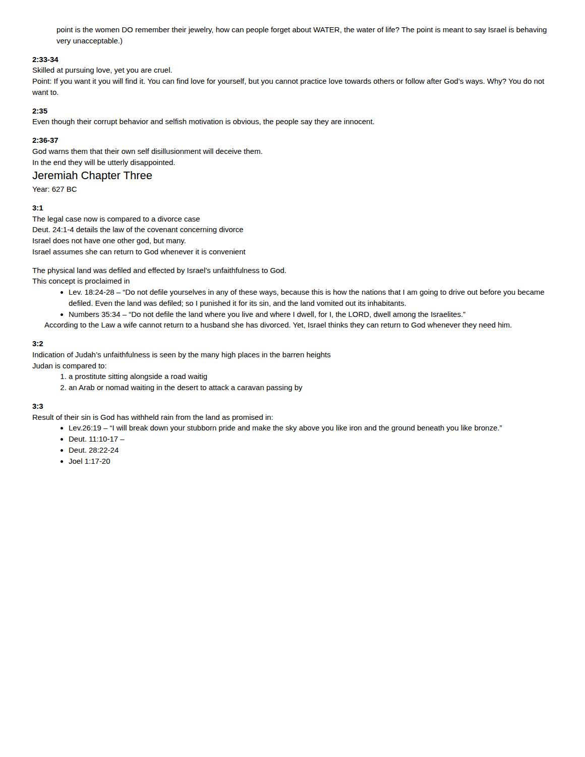point is the women DO remember their jewelry, how can people forget about WATER, the water of life? The point is meant to say Israel is behaving very unacceptable.)
2:33-34
Skilled at pursuing love, yet you are cruel.
Point: If you want it you will find it. You can find love for yourself, but you cannot practice love towards others or follow after God’s ways. Why? You do not want to.
2:35
Even though their corrupt behavior and selfish motivation is obvious, the people say they are innocent.
2:36-37
God warns them that their own self disillusionment will deceive them.
In the end they will be utterly disappointed.
Jeremiah Chapter Three
Year: 627 BC
3:1
The legal case now is compared to a divorce case
Deut. 24:1-4 details the law of the covenant concerning divorce
Israel does not have one other god, but many.
Israel assumes she can return to God whenever it is convenient
The physical land was defiled and effected by Israel’s unfaithfulness to God.
This concept is proclaimed in
Lev. 18:24-28 – “Do not defile yourselves in any of these ways, because this is how the nations that I am going to drive out before you became defiled. Even the land was defiled; so I punished it for its sin, and the land vomited out its inhabitants.
Numbers 35:34 – “Do not defile the land where you live and where I dwell, for I, the LORD, dwell among the Israelites.”
According to the Law a wife cannot return to a husband she has divorced. Yet, Israel thinks they can return to God whenever they need him.
3:2
Indication of Judah’s unfaithfulness is seen by the many high places in the barren heights
Judan is compared to:
a prostitute sitting alongside a road waitig
an Arab or nomad waiting in the desert to attack a caravan passing by
3:3
Result of their sin is God has withheld rain from the land as promised in:
Lev.26:19 – “I will break down your stubborn pride and make the sky above you like iron and the ground beneath you like bronze.”
Deut. 11:10-17 –
Deut. 28:22-24
Joel 1:17-20